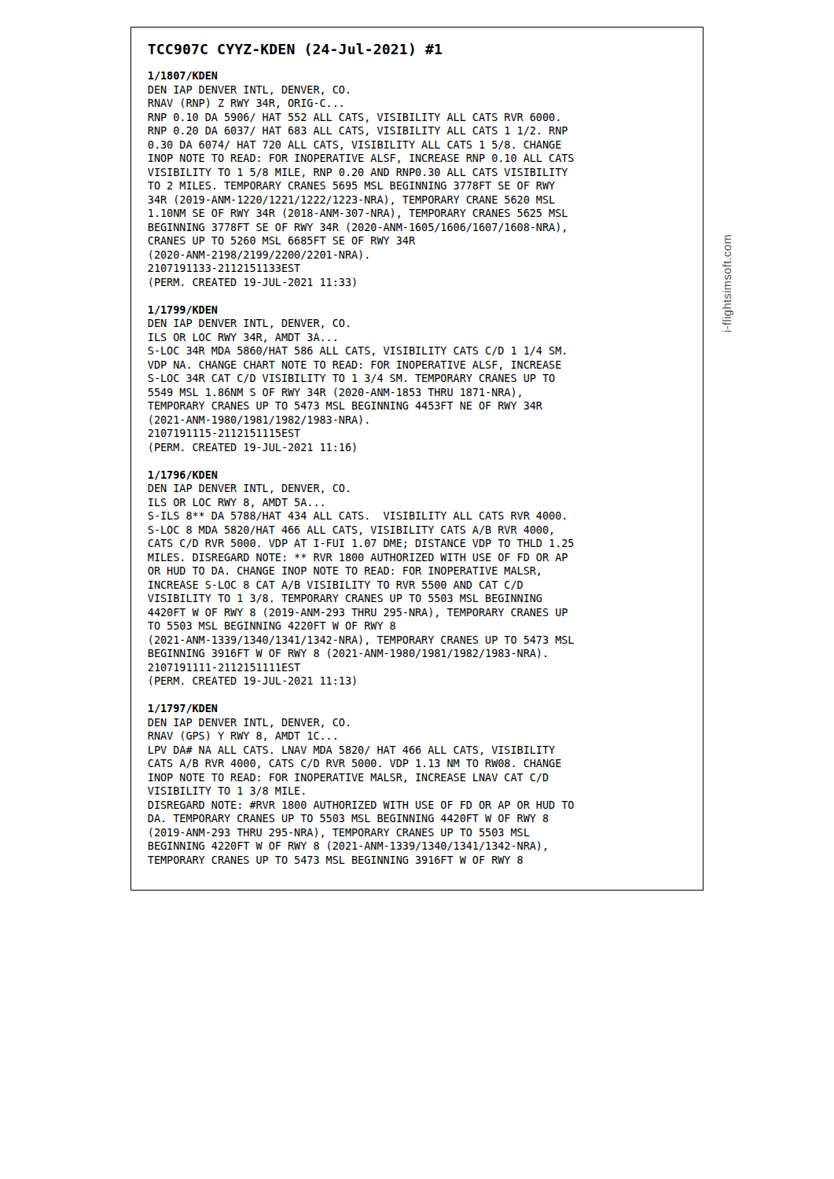TCC907C CYYZ-KDEN (24-Jul-2021) #1
1/1807/KDEN
DEN IAP DENVER INTL, DENVER, CO.
RNAV (RNP) Z RWY 34R, ORIG-C...
RNP 0.10 DA 5906/ HAT 552 ALL CATS, VISIBILITY ALL CATS RVR 6000.
RNP 0.20 DA 6037/ HAT 683 ALL CATS, VISIBILITY ALL CATS 1 1/2. RNP
0.30 DA 6074/ HAT 720 ALL CATS, VISIBILITY ALL CATS 1 5/8. CHANGE
INOP NOTE TO READ: FOR INOPERATIVE ALSF, INCREASE RNP 0.10 ALL CATS
VISIBILITY TO 1 5/8 MILE, RNP 0.20 AND RNP0.30 ALL CATS VISIBILITY
TO 2 MILES. TEMPORARY CRANES 5695 MSL BEGINNING 3778FT SE OF RWY
34R (2019-ANM-1220/1221/1222/1223-NRA), TEMPORARY CRANE 5620 MSL
1.10NM SE OF RWY 34R (2018-ANM-307-NRA), TEMPORARY CRANES 5625 MSL
BEGINNING 3778FT SE OF RWY 34R (2020-ANM-1605/1606/1607/1608-NRA),
CRANES UP TO 5260 MSL 6685FT SE OF RWY 34R
(2020-ANM-2198/2199/2200/2201-NRA).
2107191133-2112151133EST
(PERM. CREATED 19-JUL-2021 11:33)

1/1799/KDEN
DEN IAP DENVER INTL, DENVER, CO.
ILS OR LOC RWY 34R, AMDT 3A...
S-LOC 34R MDA 5860/HAT 586 ALL CATS, VISIBILITY CATS C/D 1 1/4 SM.
VDP NA. CHANGE CHART NOTE TO READ: FOR INOPERATIVE ALSF, INCREASE
S-LOC 34R CAT C/D VISIBILITY TO 1 3/4 SM. TEMPORARY CRANES UP TO
5549 MSL 1.86NM S OF RWY 34R (2020-ANM-1853 THRU 1871-NRA),
TEMPORARY CRANES UP TO 5473 MSL BEGINNING 4453FT NE OF RWY 34R
(2021-ANM-1980/1981/1982/1983-NRA).
2107191115-2112151115EST
(PERM. CREATED 19-JUL-2021 11:16)

1/1796/KDEN
DEN IAP DENVER INTL, DENVER, CO.
ILS OR LOC RWY 8, AMDT 5A...
S-ILS 8** DA 5788/HAT 434 ALL CATS.  VISIBILITY ALL CATS RVR 4000.
S-LOC 8 MDA 5820/HAT 466 ALL CATS, VISIBILITY CATS A/B RVR 4000,
CATS C/D RVR 5000. VDP AT I-FUI 1.07 DME; DISTANCE VDP TO THLD 1.25
MILES. DISREGARD NOTE: ** RVR 1800 AUTHORIZED WITH USE OF FD OR AP
OR HUD TO DA. CHANGE INOP NOTE TO READ: FOR INOPERATIVE MALSR,
INCREASE S-LOC 8 CAT A/B VISIBILITY TO RVR 5500 AND CAT C/D
VISIBILITY TO 1 3/8. TEMPORARY CRANES UP TO 5503 MSL BEGINNING
4420FT W OF RWY 8 (2019-ANM-293 THRU 295-NRA), TEMPORARY CRANES UP
TO 5503 MSL BEGINNING 4220FT W OF RWY 8
(2021-ANM-1339/1340/1341/1342-NRA), TEMPORARY CRANES UP TO 5473 MSL
BEGINNING 3916FT W OF RWY 8 (2021-ANM-1980/1981/1982/1983-NRA).
2107191111-2112151111EST
(PERM. CREATED 19-JUL-2021 11:13)

1/1797/KDEN
DEN IAP DENVER INTL, DENVER, CO.
RNAV (GPS) Y RWY 8, AMDT 1C...
LPV DA# NA ALL CATS. LNAV MDA 5820/ HAT 466 ALL CATS, VISIBILITY
CATS A/B RVR 4000, CATS C/D RVR 5000. VDP 1.13 NM TO RW08. CHANGE
INOP NOTE TO READ: FOR INOPERATIVE MALSR, INCREASE LNAV CAT C/D
VISIBILITY TO 1 3/8 MILE.
DISREGARD NOTE: #RVR 1800 AUTHORIZED WITH USE OF FD OR AP OR HUD TO
DA. TEMPORARY CRANES UP TO 5503 MSL BEGINNING 4420FT W OF RWY 8
(2019-ANM-293 THRU 295-NRA), TEMPORARY CRANES UP TO 5503 MSL
BEGINNING 4220FT W OF RWY 8 (2021-ANM-1339/1340/1341/1342-NRA),
TEMPORARY CRANES UP TO 5473 MSL BEGINNING 3916FT W OF RWY 8
i-flightsimsoft.com